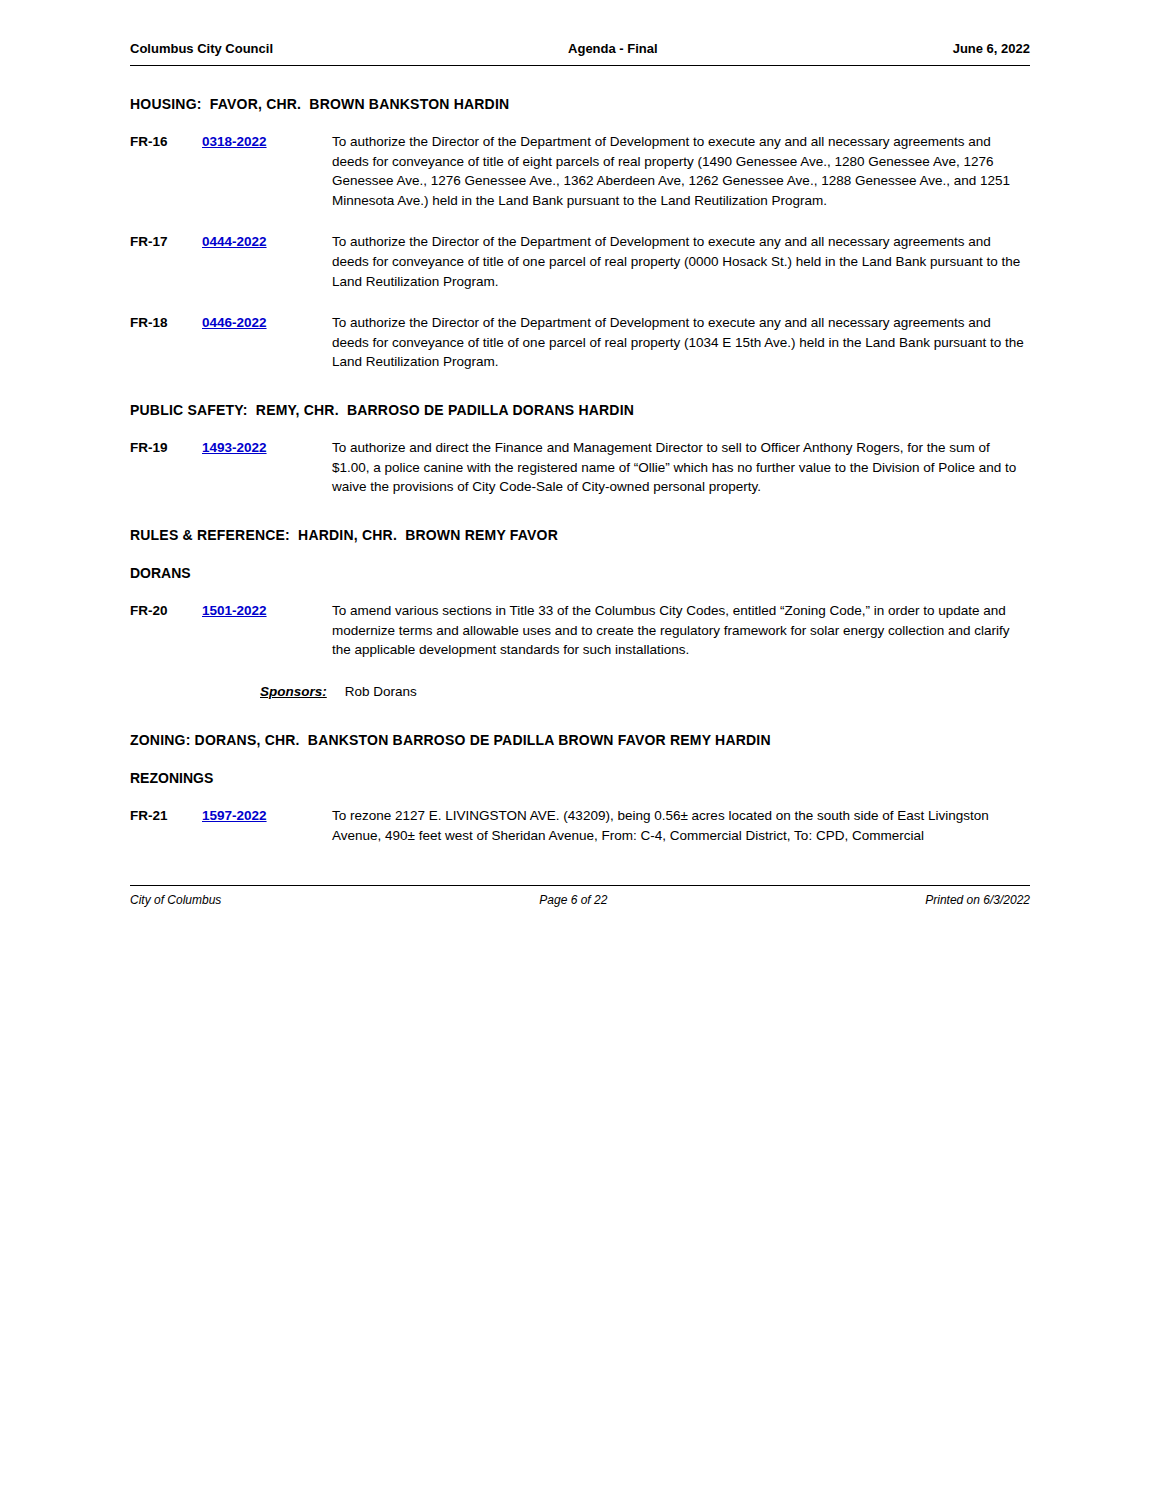Columbus City Council
Agenda - Final
June 6, 2022
HOUSING: FAVOR, CHR. BROWN BANKSTON HARDIN
FR-16
0318-2022
To authorize the Director of the Department of Development to execute any and all necessary agreements and deeds for conveyance of title of eight parcels of real property (1490 Genessee Ave., 1280 Genessee Ave, 1276 Genessee Ave., 1276 Genessee Ave., 1362 Aberdeen Ave, 1262 Genessee Ave., 1288 Genessee Ave., and 1251 Minnesota Ave.) held in the Land Bank pursuant to the Land Reutilization Program.
FR-17
0444-2022
To authorize the Director of the Department of Development to execute any and all necessary agreements and deeds for conveyance of title of one parcel of real property (0000 Hosack St.) held in the Land Bank pursuant to the Land Reutilization Program.
FR-18
0446-2022
To authorize the Director of the Department of Development to execute any and all necessary agreements and deeds for conveyance of title of one parcel of real property (1034 E 15th Ave.) held in the Land Bank pursuant to the Land Reutilization Program.
PUBLIC SAFETY: REMY, CHR. BARROSO DE PADILLA DORANS HARDIN
FR-19
1493-2022
To authorize and direct the Finance and Management Director to sell to Officer Anthony Rogers, for the sum of $1.00, a police canine with the registered name of “Ollie” which has no further value to the Division of Police and to waive the provisions of City Code-Sale of City-owned personal property.
RULES & REFERENCE: HARDIN, CHR. BROWN REMY FAVOR
DORANS
FR-20
1501-2022
To amend various sections in Title 33 of the Columbus City Codes, entitled “Zoning Code,” in order to update and modernize terms and allowable uses and to create the regulatory framework for solar energy collection and clarify the applicable development standards for such installations.
Sponsors:
Rob Dorans
ZONING: DORANS, CHR. BANKSTON BARROSO DE PADILLA BROWN FAVOR REMY HARDIN
REZONINGS
FR-21
1597-2022
To rezone 2127 E. LIVINGSTON AVE. (43209), being 0.56± acres located on the south side of East Livingston Avenue, 490± feet west of Sheridan Avenue, From: C-4, Commercial District, To: CPD, Commercial
City of Columbus
Page 6 of 22
Printed on 6/3/2022